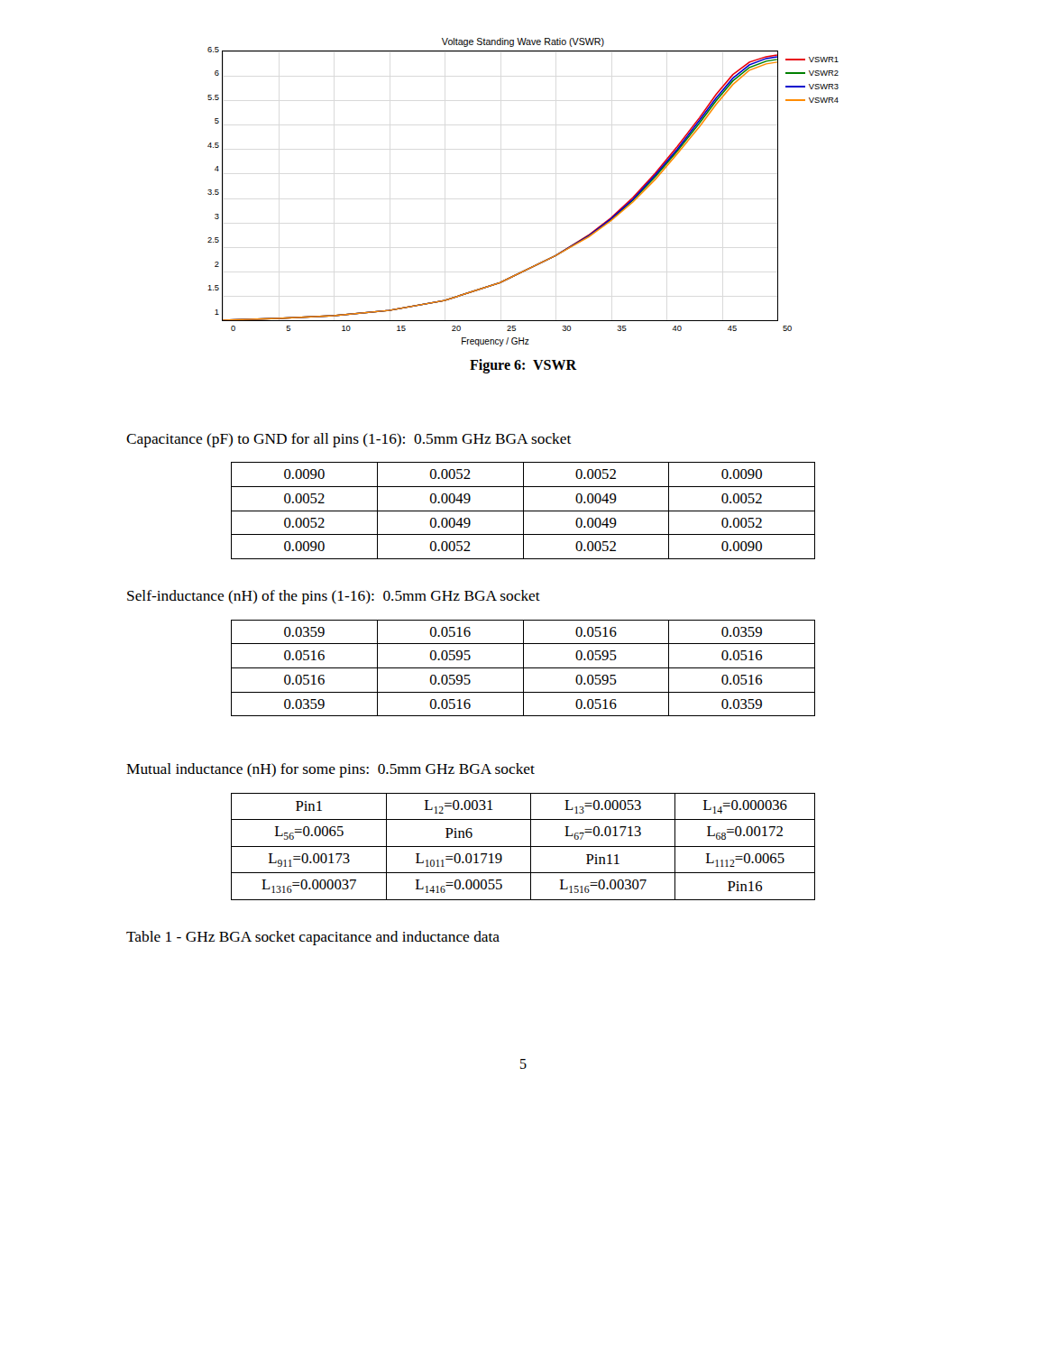Voltage Standing Wave Ratio (VSWR)
6.5 6 5.5 5 4.5 4 3.5 3 2.5 2 1.5 1
y mapping: value 1 -> y=300 ; value 6.5 -> y=0 => y = 300 - (v-1)*(300/5.5)
VSWR1
VSWR2
VSWR3
VSWR4
05101520 253035404550
Frequency / GHz
Figure 6: VSWR
Capacitance (pF) to GND for all pins (1-16): 0.5mm GHz BGA socket
| 0.0090 | 0.0052 | 0.0052 | 0.0090 |
| 0.0052 | 0.0049 | 0.0049 | 0.0052 |
| 0.0052 | 0.0049 | 0.0049 | 0.0052 |
| 0.0090 | 0.0052 | 0.0052 | 0.0090 |
Self-inductance (nH) of the pins (1-16): 0.5mm GHz BGA socket
| 0.0359 | 0.0516 | 0.0516 | 0.0359 |
| 0.0516 | 0.0595 | 0.0595 | 0.0516 |
| 0.0516 | 0.0595 | 0.0595 | 0.0516 |
| 0.0359 | 0.0516 | 0.0516 | 0.0359 |
Mutual inductance (nH) for some pins: 0.5mm GHz BGA socket
| Pin1 | L 12 =0.0031 | L 13 =0.00053 | L 14 =0.000036 |
| L 56 =0.0065 | Pin6 | L 67 =0.01713 | L 68 =0.00172 |
| L 911 =0.00173 | L 1011 =0.01719 | Pin11 | L 1112 =0.0065 |
| L 1316 =0.000037 | L 1416 =0.00055 | L 1516 =0.00307 | Pin16 |
Table 1 - GHz BGA socket capacitance and inductance data
5